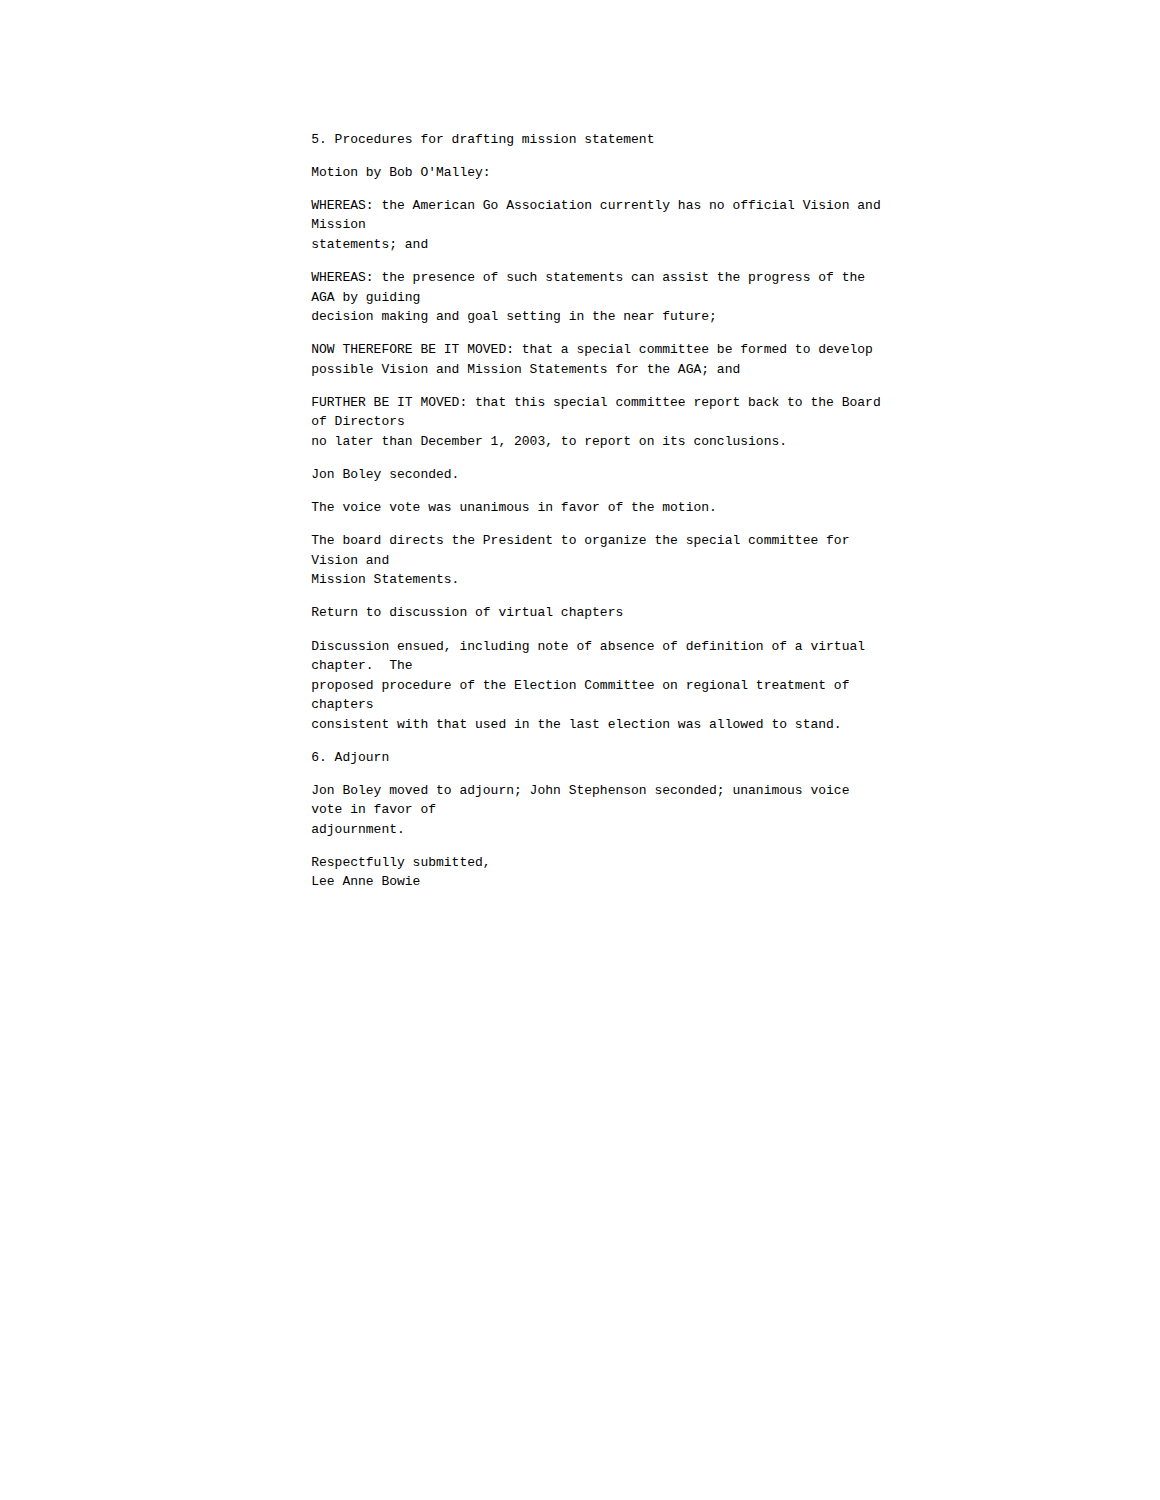5. Procedures for drafting mission statement
Motion by Bob O'Malley:
WHEREAS: the American Go Association currently has no official Vision and Mission statements; and
WHEREAS: the presence of such statements can assist the progress of the AGA by guiding decision making and goal setting in the near future;
NOW THEREFORE BE IT MOVED: that a special committee be formed to develop possible Vision and Mission Statements for the AGA; and
FURTHER BE IT MOVED: that this special committee report back to the Board of Directors no later than December 1, 2003, to report on its conclusions.
Jon Boley seconded.
The voice vote was unanimous in favor of the motion.
The board directs the President to organize the special committee for Vision and Mission Statements.
Return to discussion of virtual chapters
Discussion ensued, including note of absence of definition of a virtual chapter. The proposed procedure of the Election Committee on regional treatment of chapters consistent with that used in the last election was allowed to stand.
6. Adjourn
Jon Boley moved to adjourn; John Stephenson seconded; unanimous voice vote in favor of adjournment.
Respectfully submitted,
Lee Anne Bowie